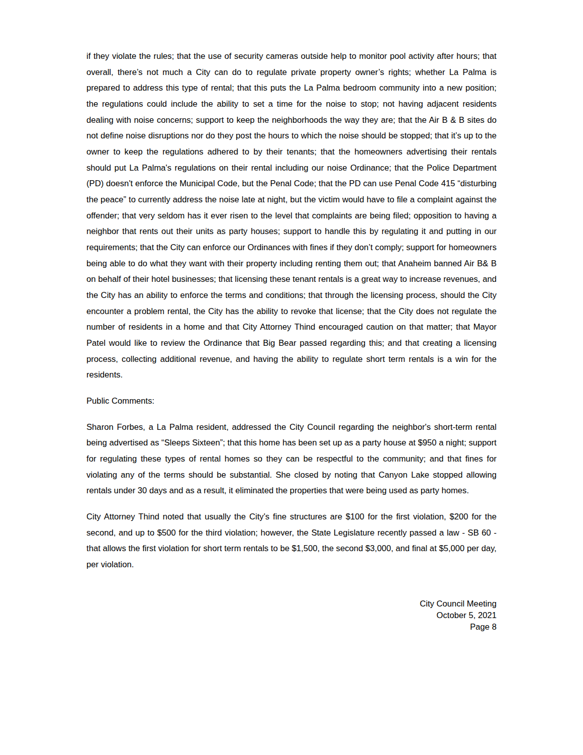if they violate the rules; that the use of security cameras outside help to monitor pool activity after hours; that overall, there’s not much a City can do to regulate private property owner’s rights; whether La Palma is prepared to address this type of rental; that this puts the La Palma bedroom community into a new position; the regulations could include the ability to set a time for the noise to stop; not having adjacent residents dealing with noise concerns; support to keep the neighborhoods the way they are; that the Air B & B sites do not define noise disruptions nor do they post the hours to which the noise should be stopped; that it’s up to the owner to keep the regulations adhered to by their tenants; that the homeowners advertising their rentals should put La Palma's regulations on their rental including our noise Ordinance; that the Police Department (PD) doesn't enforce the Municipal Code, but the Penal Code; that the PD can use Penal Code 415 “disturbing the peace” to currently address the noise late at night, but the victim would have to file a complaint against the offender; that very seldom has it ever risen to the level that complaints are being filed; opposition to having a neighbor that rents out their units as party houses; support to handle this by regulating it and putting in our requirements; that the City can enforce our Ordinances with fines if they don’t comply; support for homeowners being able to do what they want with their property including renting them out; that Anaheim banned Air B& B on behalf of their hotel businesses; that licensing these tenant rentals is a great way to increase revenues, and the City has an ability to enforce the terms and conditions; that through the licensing process, should the City encounter a problem rental, the City has the ability to revoke that license; that the City does not regulate the number of residents in a home and that City Attorney Thind encouraged caution on that matter; that Mayor Patel would like to review the Ordinance that Big Bear passed regarding this; and that creating a licensing process, collecting additional revenue, and having the ability to regulate short term rentals is a win for the residents.
Public Comments:
Sharon Forbes, a La Palma resident, addressed the City Council regarding the neighbor's short-term rental being advertised as “Sleeps Sixteen”; that this home has been set up as a party house at $950 a night; support for regulating these types of rental homes so they can be respectful to the community; and that fines for violating any of the terms should be substantial. She closed by noting that Canyon Lake stopped allowing rentals under 30 days and as a result, it eliminated the properties that were being used as party homes.
City Attorney Thind noted that usually the City's fine structures are $100 for the first violation, $200 for the second, and up to $500 for the third violation; however, the State Legislature recently passed a law - SB 60 - that allows the first violation for short term rentals to be $1,500, the second $3,000, and final at $5,000 per day, per violation.
City Council Meeting
October 5, 2021
Page 8